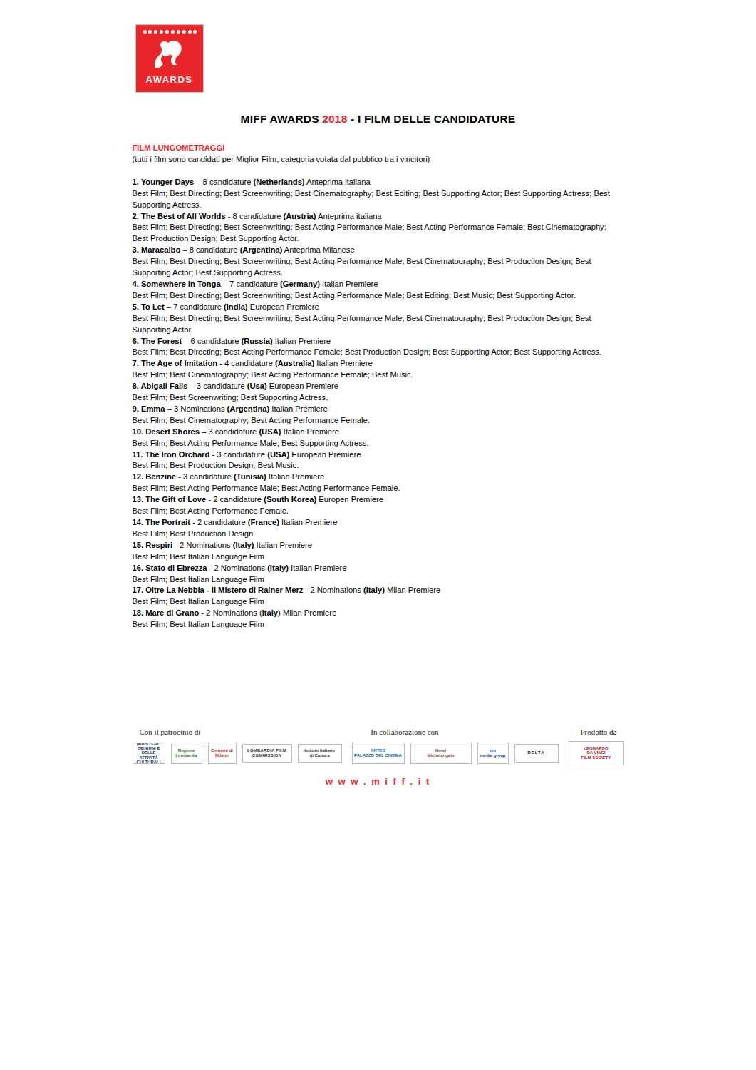AWARDS
MIFF AWARDS 2018 - I FILM DELLE CANDIDATURE
FILM LUNGOMETRAGGI
(tutti i film sono candidati per Miglior Film, categoria votata dal pubblico tra i vincitori)
1. Younger Days – 8 candidature (Netherlands) Anteprima italiana
Best Film; Best Directing; Best Screenwriting; Best Cinematography; Best Editing; Best Supporting Actor; Best Supporting Actress; Best Supporting Actress.
2. The Best of All Worlds - 8 candidature (Austria) Anteprima italiana
Best Film; Best Directing; Best Screenwriting; Best Acting Performance Male; Best Acting Performance Female; Best Cinematography; Best Production Design; Best Supporting Actor.
3. Maracaibo – 8 candidature (Argentina) Anteprima Milanese
Best Film; Best Directing; Best Screenwriting; Best Acting Performance Male; Best Cinematography; Best Production Design; Best Supporting Actor; Best Supporting Actress.
4. Somewhere in Tonga – 7 candidature (Germany) Italian Premiere
Best Film; Best Directing; Best Screenwriting; Best Acting Performance Male; Best Editing; Best Music; Best Supporting Actor.
5. To Let – 7 candidature (India) European Premiere
Best Film; Best Directing; Best Screenwriting; Best Acting Performance Male; Best Cinematography; Best Production Design; Best Supporting Actor.
6. The Forest – 6 candidature (Russia) Italian Premiere
Best Film; Best Directing; Best Acting Performance Female; Best Production Design; Best Supporting Actor; Best Supporting Actress.
7. The Age of Imitation - 4 candidature (Australia) Italian Premiere
Best Film; Best Cinematography; Best Acting Performance Female; Best Music.
8. Abigail Falls – 3 candidature (Usa) European Premiere
Best Film; Best Screenwriting; Best Supporting Actress.
9. Emma – 3 Nominations (Argentina) Italian Premiere
Best Film; Best Cinematography; Best Acting Performance Female.
10. Desert Shores – 3 candidature (USA) Italian Premiere
Best Film; Best Acting Performance Male; Best Supporting Actress.
11. The Iron Orchard - 3 candidature (USA) European Premiere
Best Film; Best Production Design; Best Music.
12. Benzine - 3 candidature (Tunisia) Italian Premiere
Best Film; Best Acting Performance Male; Best Acting Performance Female.
13. The Gift of Love - 2 candidature (South Korea) Europen Premiere
Best Film; Best Acting Performance Female.
14. The Portrait - 2 candidature (France) Italian Premiere
Best Film; Best Production Design.
15. Respiri - 2 Nominations (Italy) Italian Premiere
Best Film; Best Italian Language Film
16. Stato di Ebrezza - 2 Nominations (Italy) Italian Premiere
Best Film; Best Italian Language Film
17. Oltre La Nebbia - Il Mistero di Rainer Merz - 2 Nominations (Italy) Milan Premiere
Best Film; Best Italian Language Film
18. Mare di Grano - 2 Nominations (Italy) Milan Premiere
Best Film; Best Italian Language Film
Con il patrocinio di
In collaborazione con
Prodotto da
MINISTERO
DEI BENI E DELLE
ATTIVITÀ CULTURALI
Regione
Lombardia
Comune di
Milano
LOMBARDIA FILM COMMISSION
Istituto Italiano
di Cultura
ANTEO
PALAZZO DEL CINEMA
Hotel
Michelangelo
tvn
media group
DELTA
LEONARDO
DA VINCI
FILM SOCIETY
w w w . m i f f . i t